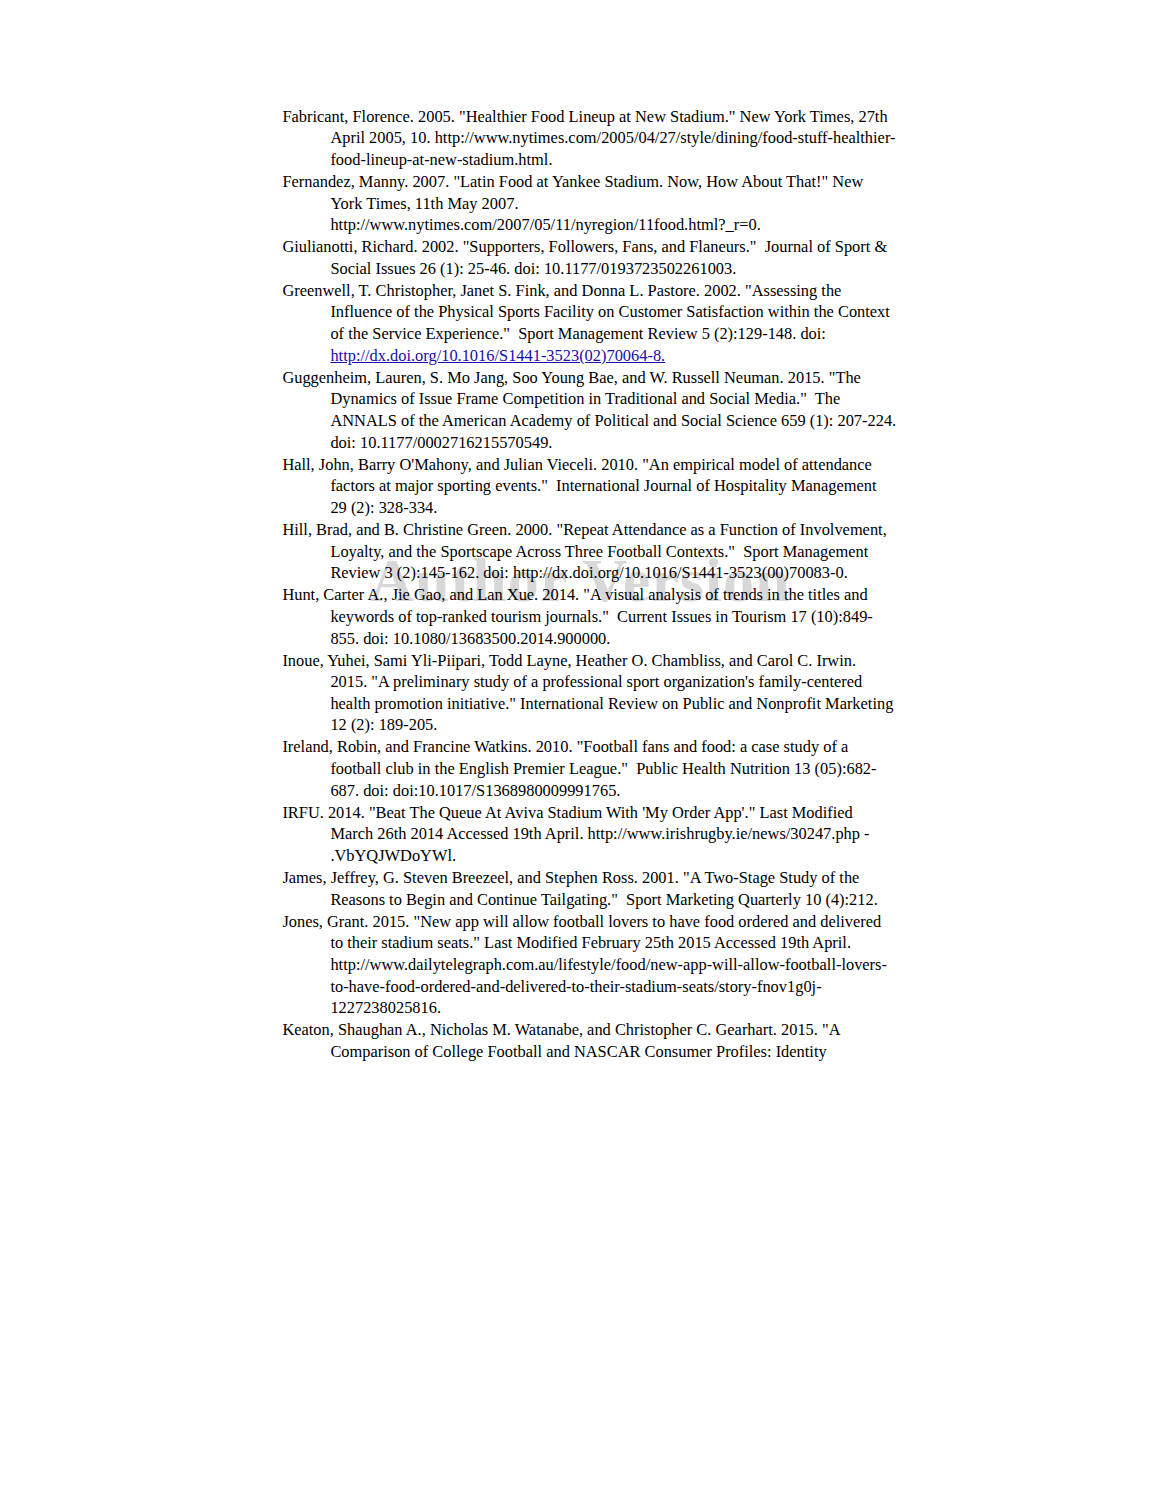Author Version
Fabricant, Florence. 2005. "Healthier Food Lineup at New Stadium." New York Times, 27th April 2005, 10. http://www.nytimes.com/2005/04/27/style/dining/food-stuff-healthier-food-lineup-at-new-stadium.html.
Fernandez, Manny. 2007. "Latin Food at Yankee Stadium. Now, How About That!" New York Times, 11th May 2007.
http://www.nytimes.com/2007/05/11/nyregion/11food.html?_r=0.
Giulianotti, Richard. 2002. "Supporters, Followers, Fans, and Flaneurs." Journal of Sport & Social Issues 26 (1): 25-46. doi: 10.1177/0193723502261003.
Greenwell, T. Christopher, Janet S. Fink, and Donna L. Pastore. 2002. "Assessing the Influence of the Physical Sports Facility on Customer Satisfaction within the Context of the Service Experience." Sport Management Review 5 (2):129-148. doi: http://dx.doi.org/10.1016/S1441-3523(02)70064-8.
Guggenheim, Lauren, S. Mo Jang, Soo Young Bae, and W. Russell Neuman. 2015. "The Dynamics of Issue Frame Competition in Traditional and Social Media." The ANNALS of the American Academy of Political and Social Science 659 (1): 207-224. doi: 10.1177/0002716215570549.
Hall, John, Barry O'Mahony, and Julian Vieceli. 2010. "An empirical model of attendance factors at major sporting events." International Journal of Hospitality Management 29 (2): 328-334.
Hill, Brad, and B. Christine Green. 2000. "Repeat Attendance as a Function of Involvement, Loyalty, and the Sportscape Across Three Football Contexts." Sport Management Review 3 (2):145-162. doi: http://dx.doi.org/10.1016/S1441-3523(00)70083-0.
Hunt, Carter A., Jie Gao, and Lan Xue. 2014. "A visual analysis of trends in the titles and keywords of top-ranked tourism journals." Current Issues in Tourism 17 (10):849-855. doi: 10.1080/13683500.2014.900000.
Inoue, Yuhei, Sami Yli-Piipari, Todd Layne, Heather O. Chambliss, and Carol C. Irwin. 2015. "A preliminary study of a professional sport organization's family-centered health promotion initiative." International Review on Public and Nonprofit Marketing 12 (2): 189-205.
Ireland, Robin, and Francine Watkins. 2010. "Football fans and food: a case study of a football club in the English Premier League." Public Health Nutrition 13 (05):682-687. doi: doi:10.1017/S1368980009991765.
IRFU. 2014. "Beat The Queue At Aviva Stadium With 'My Order App'." Last Modified March 26th 2014 Accessed 19th April. http://www.irishrugby.ie/news/30247.php - .VbYQJWDoYWl.
James, Jeffrey, G. Steven Breezeel, and Stephen Ross. 2001. "A Two-Stage Study of the Reasons to Begin and Continue Tailgating." Sport Marketing Quarterly 10 (4):212.
Jones, Grant. 2015. "New app will allow football lovers to have food ordered and delivered to their stadium seats." Last Modified February 25th 2015 Accessed 19th April. http://www.dailytelegraph.com.au/lifestyle/food/new-app-will-allow-football-lovers-to-have-food-ordered-and-delivered-to-their-stadium-seats/story-fnov1g0j-1227238025816.
Keaton, Shaughan A., Nicholas M. Watanabe, and Christopher C. Gearhart. 2015. "A Comparison of College Football and NASCAR Consumer Profiles: Identity